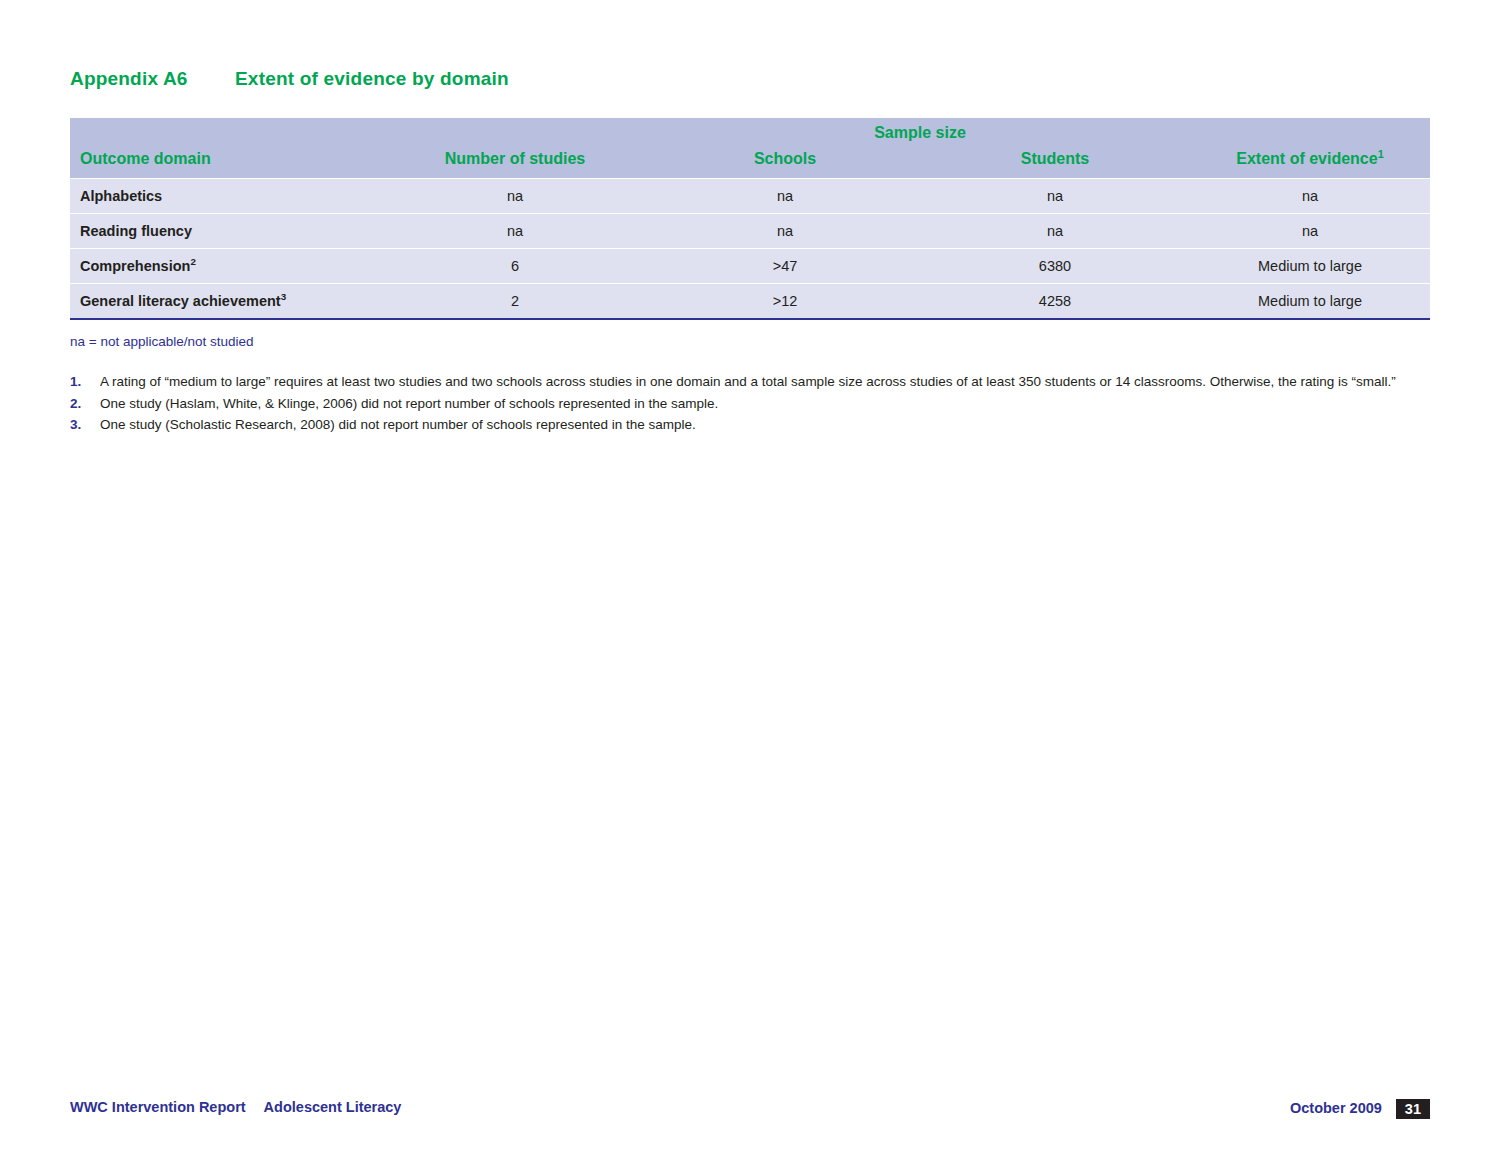Appendix A6 Extent of evidence by domain
| | | Sample size | |
| --- | --- | --- | --- |
| Outcome domain | Number of studies | Schools | Students | Extent of evidence 1 |
| Alphabetics | na | na | na | na |
| Reading fluency | na | na | na | na |
| Comprehension 2 | 6 | >47 | 6380 | Medium to large |
| General literacy achievement 3 | 2 | >12 | 4258 | Medium to large |
na = not applicable/not studied
1. A rating of “medium to large” requires at least two studies and two schools across studies in one domain and a total sample size across studies of at least 350 students or 14 classrooms. Otherwise, the rating is “small.”
2. One study (Haslam, White, & Klinge, 2006) did not report number of schools represented in the sample.
3. One study (Scholastic Research, 2008) did not report number of schools represented in the sample.
WWC Intervention Report Adolescent Literacy
October 200931